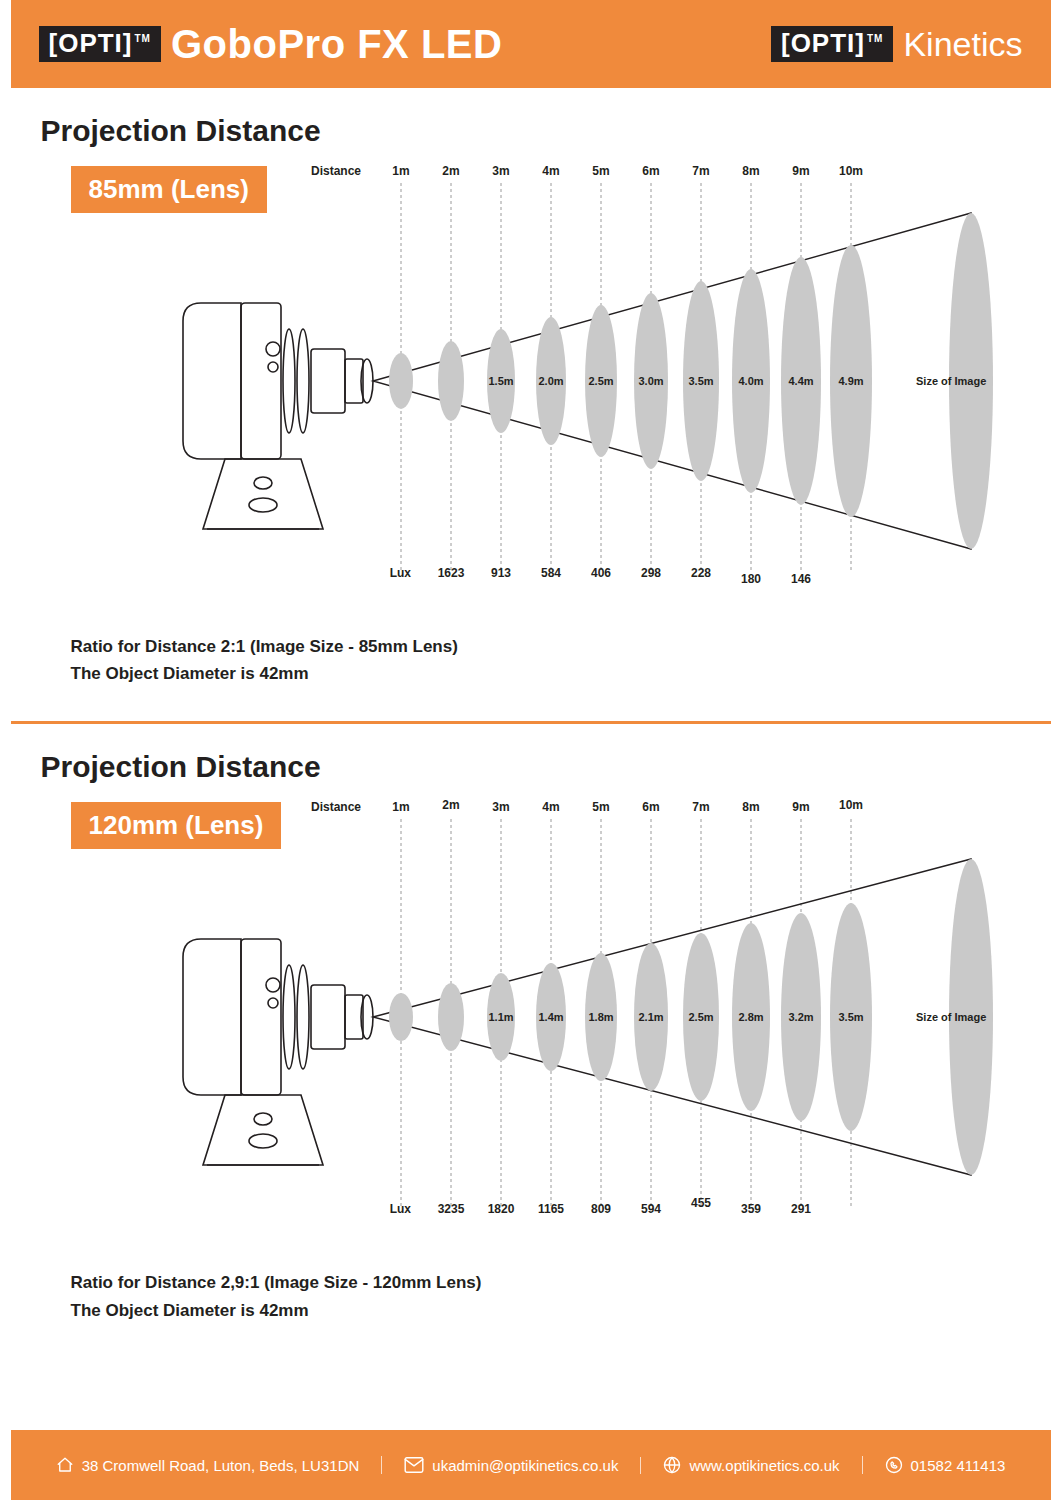[OPTI] TM GoboPro FX LED
[OPTI] TM Kinetics
Projection Distance
85mm (Lens)
Distance 1m 2m 3m 4m 5m 6m 7m 8m 9m 10m 1.5m 2.0m 2.5m 3.0m 3.5m 4.0m 4.4m 4.9m Size of Image Lux 1623 913 584 406 298 228 180 146
Ratio for Distance 2:1 (Image Size - 85mm Lens)
The Object Diameter is 42mm
Projection Distance
120mm (Lens)
Distance 1m 2m 3m 4m 5m 6m 7m 8m 9m 10m 1.1m 1.4m 1.8m 2.1m 2.5m 2.8m 3.2m 3.5m Size of Image Lux 3235 1820 1165 809 594 455 359 291
Ratio for Distance 2,9:1 (Image Size - 120mm Lens)
The Object Diameter is 42mm
38 Cromwell Road, Luton, Beds, LU31DN
ukadmin@optikinetics.co.uk
www.optikinetics.co.uk
01582 411413